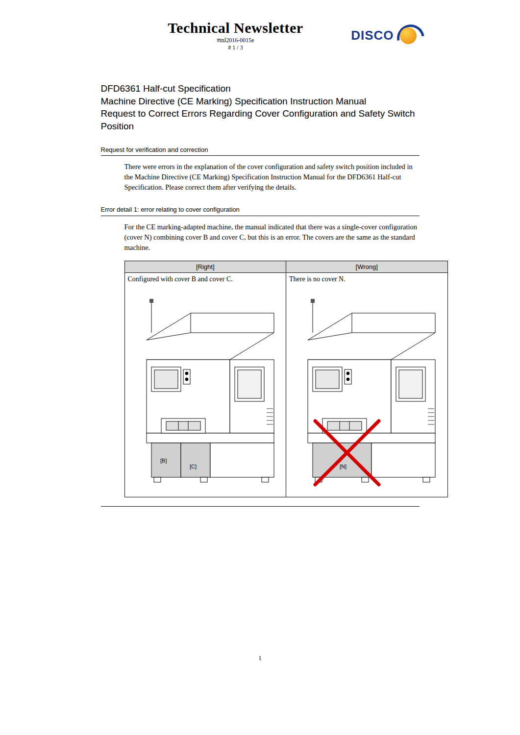Technical Newsletter
#tnl2016-0015e
# 1 / 3
DISCO
DFD6361 Half-cut Specification
Machine Directive (CE Marking) Specification Instruction Manual
Request to Correct Errors Regarding Cover Configuration and Safety Switch
Position
Request for verification and correction
There were errors in the explanation of the cover configuration and safety switch position included in the Machine Directive (CE Marking) Specification Instruction Manual for the DFD6361 Half-cut Specification. Please correct them after verifying the details.
Error detail 1: error relating to cover configuration
For the CE marking-adapted machine, the manual indicated that there was a single-cover configuration (cover N) combining cover B and cover C, but this is an error. The covers are the same as the standard machine.
| [Right] | [Wrong] |
| --- | --- |
| Configured with cover B and cover C. [B] [C] | There is no cover N. [N] |
1